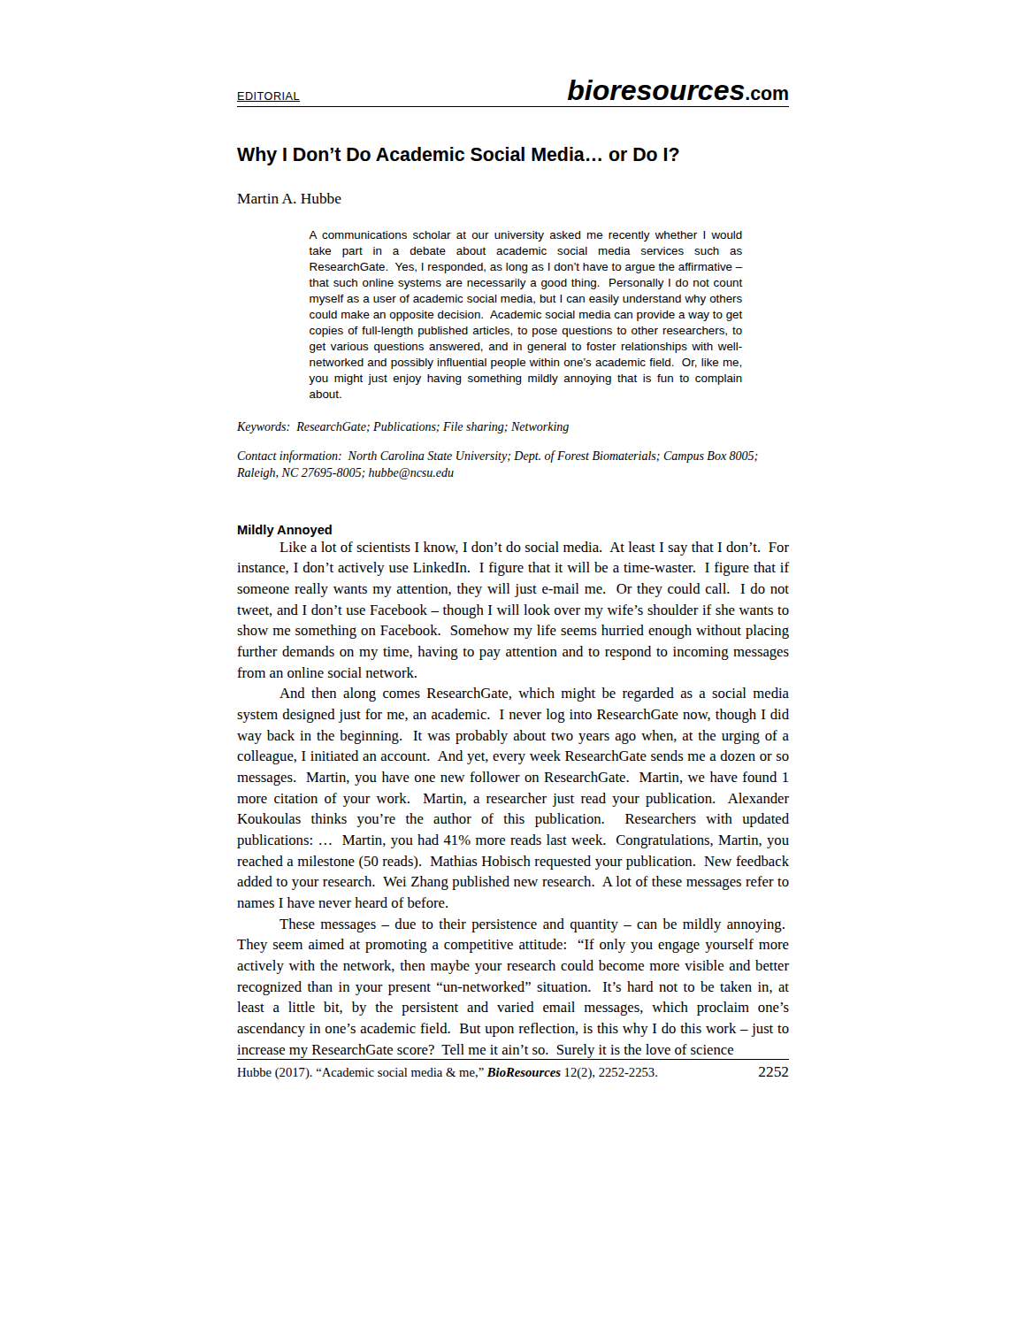EDITORIAL
bioresources.com
Why I Don’t Do Academic Social Media… or Do I?
Martin A. Hubbe
A communications scholar at our university asked me recently whether I would take part in a debate about academic social media services such as ResearchGate. Yes, I responded, as long as I don’t have to argue the affirmative – that such online systems are necessarily a good thing. Personally I do not count myself as a user of academic social media, but I can easily understand why others could make an opposite decision. Academic social media can provide a way to get copies of full-length published articles, to pose questions to other researchers, to get various questions answered, and in general to foster relationships with well-networked and possibly influential people within one’s academic field. Or, like me, you might just enjoy having something mildly annoying that is fun to complain about.
Keywords: ResearchGate; Publications; File sharing; Networking
Contact information: North Carolina State University; Dept. of Forest Biomaterials; Campus Box 8005; Raleigh, NC 27695-8005; hubbe@ncsu.edu
Mildly Annoyed
Like a lot of scientists I know, I don’t do social media. At least I say that I don’t. For instance, I don’t actively use LinkedIn. I figure that it will be a time-waster. I figure that if someone really wants my attention, they will just e-mail me. Or they could call. I do not tweet, and I don’t use Facebook – though I will look over my wife’s shoulder if she wants to show me something on Facebook. Somehow my life seems hurried enough without placing further demands on my time, having to pay attention and to respond to incoming messages from an online social network.
And then along comes ResearchGate, which might be regarded as a social media system designed just for me, an academic. I never log into ResearchGate now, though I did way back in the beginning. It was probably about two years ago when, at the urging of a colleague, I initiated an account. And yet, every week ResearchGate sends me a dozen or so messages. Martin, you have one new follower on ResearchGate. Martin, we have found 1 more citation of your work. Martin, a researcher just read your publication. Alexander Koukoulas thinks you’re the author of this publication. Researchers with updated publications: … Martin, you had 41% more reads last week. Congratulations, Martin, you reached a milestone (50 reads). Mathias Hobisch requested your publication. New feedback added to your research. Wei Zhang published new research. A lot of these messages refer to names I have never heard of before.
These messages – due to their persistence and quantity – can be mildly annoying. They seem aimed at promoting a competitive attitude: “If only you engage yourself more actively with the network, then maybe your research could become more visible and better recognized than in your present “un-networked” situation. It’s hard not to be taken in, at least a little bit, by the persistent and varied email messages, which proclaim one’s ascendancy in one’s academic field. But upon reflection, is this why I do this work – just to increase my ResearchGate score? Tell me it ain’t so. Surely it is the love of science
Hubbe (2017). “Academic social media & me,” BioResources 12(2), 2252-2253.
2252